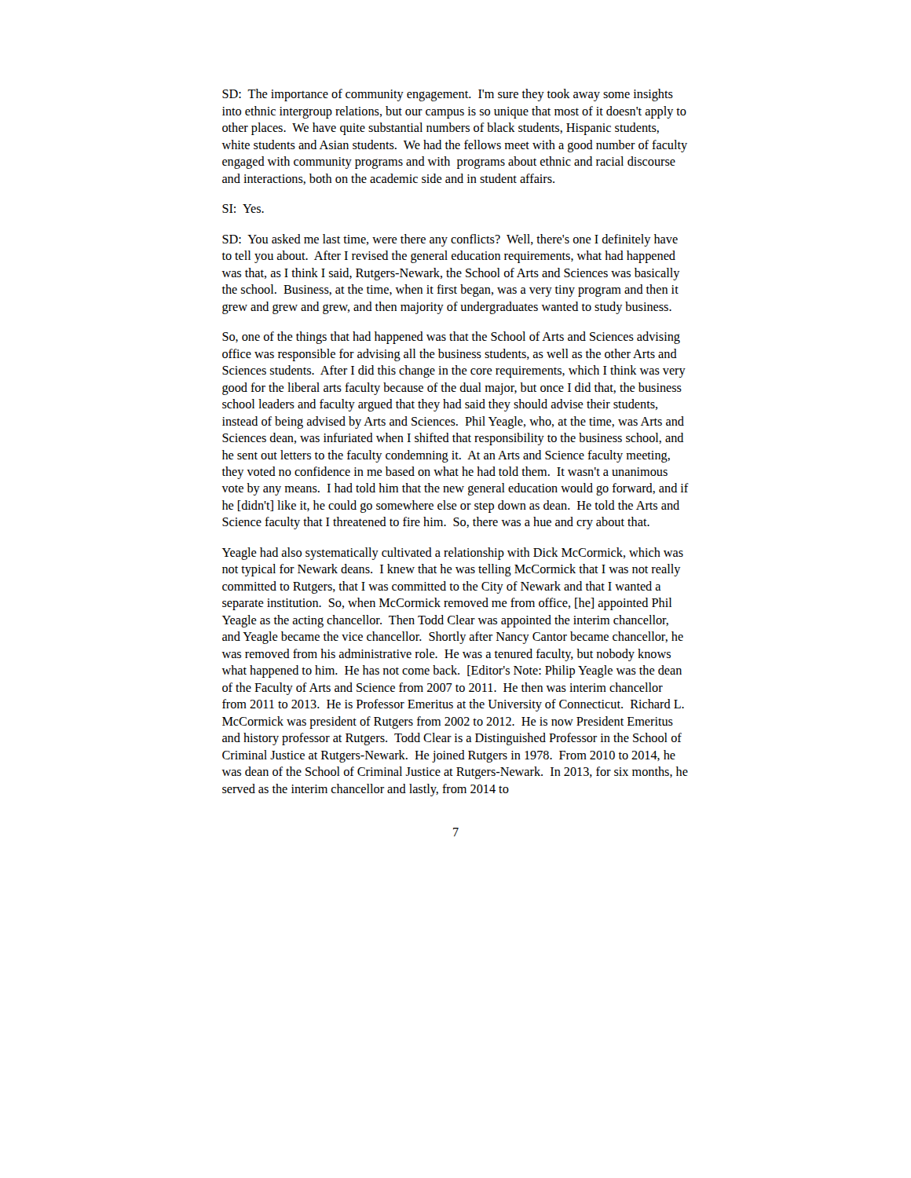SD: The importance of community engagement. I'm sure they took away some insights into ethnic intergroup relations, but our campus is so unique that most of it doesn't apply to other places. We have quite substantial numbers of black students, Hispanic students, white students and Asian students. We had the fellows meet with a good number of faculty engaged with community programs and with programs about ethnic and racial discourse and interactions, both on the academic side and in student affairs.
SI: Yes.
SD: You asked me last time, were there any conflicts? Well, there's one I definitely have to tell you about. After I revised the general education requirements, what had happened was that, as I think I said, Rutgers-Newark, the School of Arts and Sciences was basically the school. Business, at the time, when it first began, was a very tiny program and then it grew and grew and grew, and then majority of undergraduates wanted to study business.
So, one of the things that had happened was that the School of Arts and Sciences advising office was responsible for advising all the business students, as well as the other Arts and Sciences students. After I did this change in the core requirements, which I think was very good for the liberal arts faculty because of the dual major, but once I did that, the business school leaders and faculty argued that they had said they should advise their students, instead of being advised by Arts and Sciences. Phil Yeagle, who, at the time, was Arts and Sciences dean, was infuriated when I shifted that responsibility to the business school, and he sent out letters to the faculty condemning it. At an Arts and Science faculty meeting, they voted no confidence in me based on what he had told them. It wasn't a unanimous vote by any means. I had told him that the new general education would go forward, and if he [didn't] like it, he could go somewhere else or step down as dean. He told the Arts and Science faculty that I threatened to fire him. So, there was a hue and cry about that.
Yeagle had also systematically cultivated a relationship with Dick McCormick, which was not typical for Newark deans. I knew that he was telling McCormick that I was not really committed to Rutgers, that I was committed to the City of Newark and that I wanted a separate institution. So, when McCormick removed me from office, [he] appointed Phil Yeagle as the acting chancellor. Then Todd Clear was appointed the interim chancellor, and Yeagle became the vice chancellor. Shortly after Nancy Cantor became chancellor, he was removed from his administrative role. He was a tenured faculty, but nobody knows what happened to him. He has not come back. [Editor's Note: Philip Yeagle was the dean of the Faculty of Arts and Science from 2007 to 2011. He then was interim chancellor from 2011 to 2013. He is Professor Emeritus at the University of Connecticut. Richard L. McCormick was president of Rutgers from 2002 to 2012. He is now President Emeritus and history professor at Rutgers. Todd Clear is a Distinguished Professor in the School of Criminal Justice at Rutgers-Newark. He joined Rutgers in 1978. From 2010 to 2014, he was dean of the School of Criminal Justice at Rutgers-Newark. In 2013, for six months, he served as the interim chancellor and lastly, from 2014 to
7